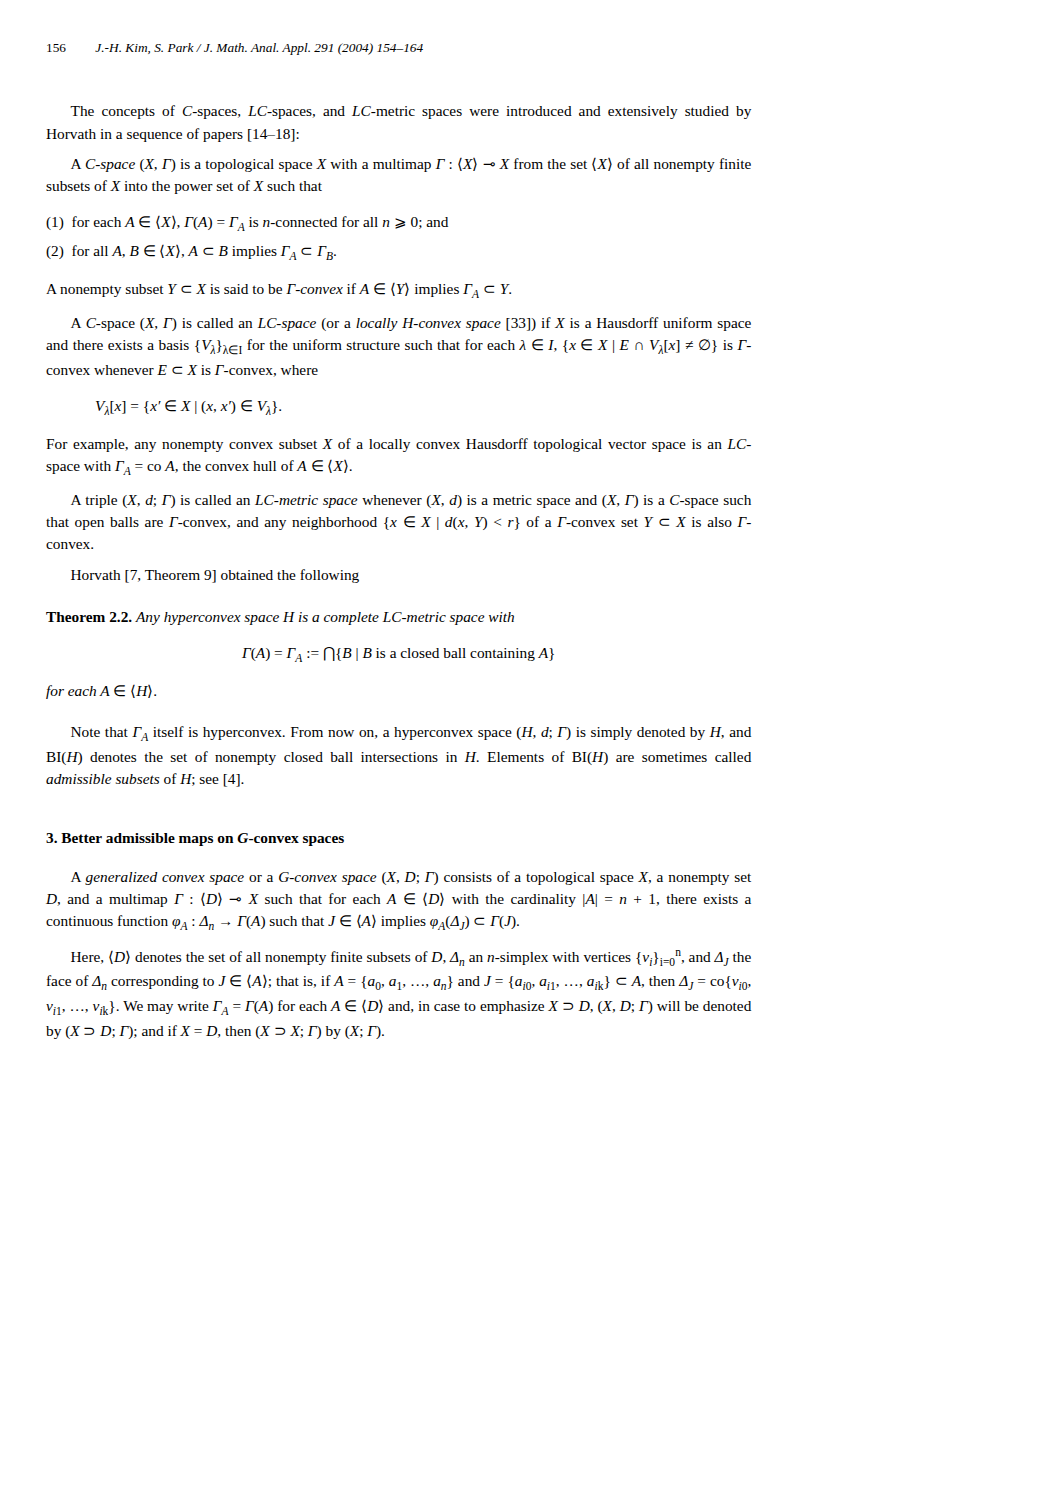156 J.-H. Kim, S. Park / J. Math. Anal. Appl. 291 (2004) 154–164
The concepts of C-spaces, LC-spaces, and LC-metric spaces were introduced and extensively studied by Horvath in a sequence of papers [14–18]:
A C-space (X, Γ) is a topological space X with a multimap Γ : ⟨X⟩ ⊸ X from the set ⟨X⟩ of all nonempty finite subsets of X into the power set of X such that
(1) for each A ∈ ⟨X⟩, Γ(A) = ΓA is n-connected for all n ⩾ 0; and
(2) for all A, B ∈ ⟨X⟩, A ⊂ B implies ΓA ⊂ ΓB.
A nonempty subset Y ⊂ X is said to be Γ-convex if A ∈ ⟨Y⟩ implies ΓA ⊂ Y.
A C-space (X, Γ) is called an LC-space (or a locally H-convex space [33]) if X is a Hausdorff uniform space and there exists a basis {Vλ}λ∈I for the uniform structure such that for each λ ∈ I, {x ∈ X | E ∩ Vλ[x] ≠ ∅} is Γ-convex whenever E ⊂ X is Γ-convex, where
Vλ[x] = {x′ ∈ X | (x, x′) ∈ Vλ}.
For example, any nonempty convex subset X of a locally convex Hausdorff topological vector space is an LC-space with ΓA = co A, the convex hull of A ∈ ⟨X⟩.
A triple (X, d; Γ) is called an LC-metric space whenever (X, d) is a metric space and (X, Γ) is a C-space such that open balls are Γ-convex, and any neighborhood {x ∈ X | d(x, Y) < r} of a Γ-convex set Y ⊂ X is also Γ-convex.
Horvath [7, Theorem 9] obtained the following
Theorem 2.2. Any hyperconvex space H is a complete LC-metric space with
Γ(A) = ΓA := ⋂{B | B is a closed ball containing A}
for each A ∈ ⟨H⟩.
Note that ΓA itself is hyperconvex. From now on, a hyperconvex space (H, d; Γ) is simply denoted by H, and BI(H) denotes the set of nonempty closed ball intersections in H. Elements of BI(H) are sometimes called admissible subsets of H; see [4].
3. Better admissible maps on G-convex spaces
A generalized convex space or a G-convex space (X, D; Γ) consists of a topological space X, a nonempty set D, and a multimap Γ : ⟨D⟩ ⊸ X such that for each A ∈ ⟨D⟩ with the cardinality |A| = n + 1, there exists a continuous function φA : Δn → Γ(A) such that J ∈ ⟨A⟩ implies φA(ΔJ) ⊂ Γ(J).
Here, ⟨D⟩ denotes the set of all nonempty finite subsets of D, Δn an n-simplex with vertices {vi}i=0 n, and ΔJ the face of Δn corresponding to J ∈ ⟨A⟩; that is, if A = {a 0, a 1, …, an} and J = {ai 0, ai 1, …, ai k} ⊂ A, then ΔJ = co{vi 0, vi 1, …, vi k}. We may write ΓA = Γ(A) for each A ∈ ⟨D⟩ and, in case to emphasize X ⊃ D, (X, D; Γ) will be denoted by (X ⊃ D; Γ); and if X = D, then (X ⊃ X; Γ) by (X; Γ).